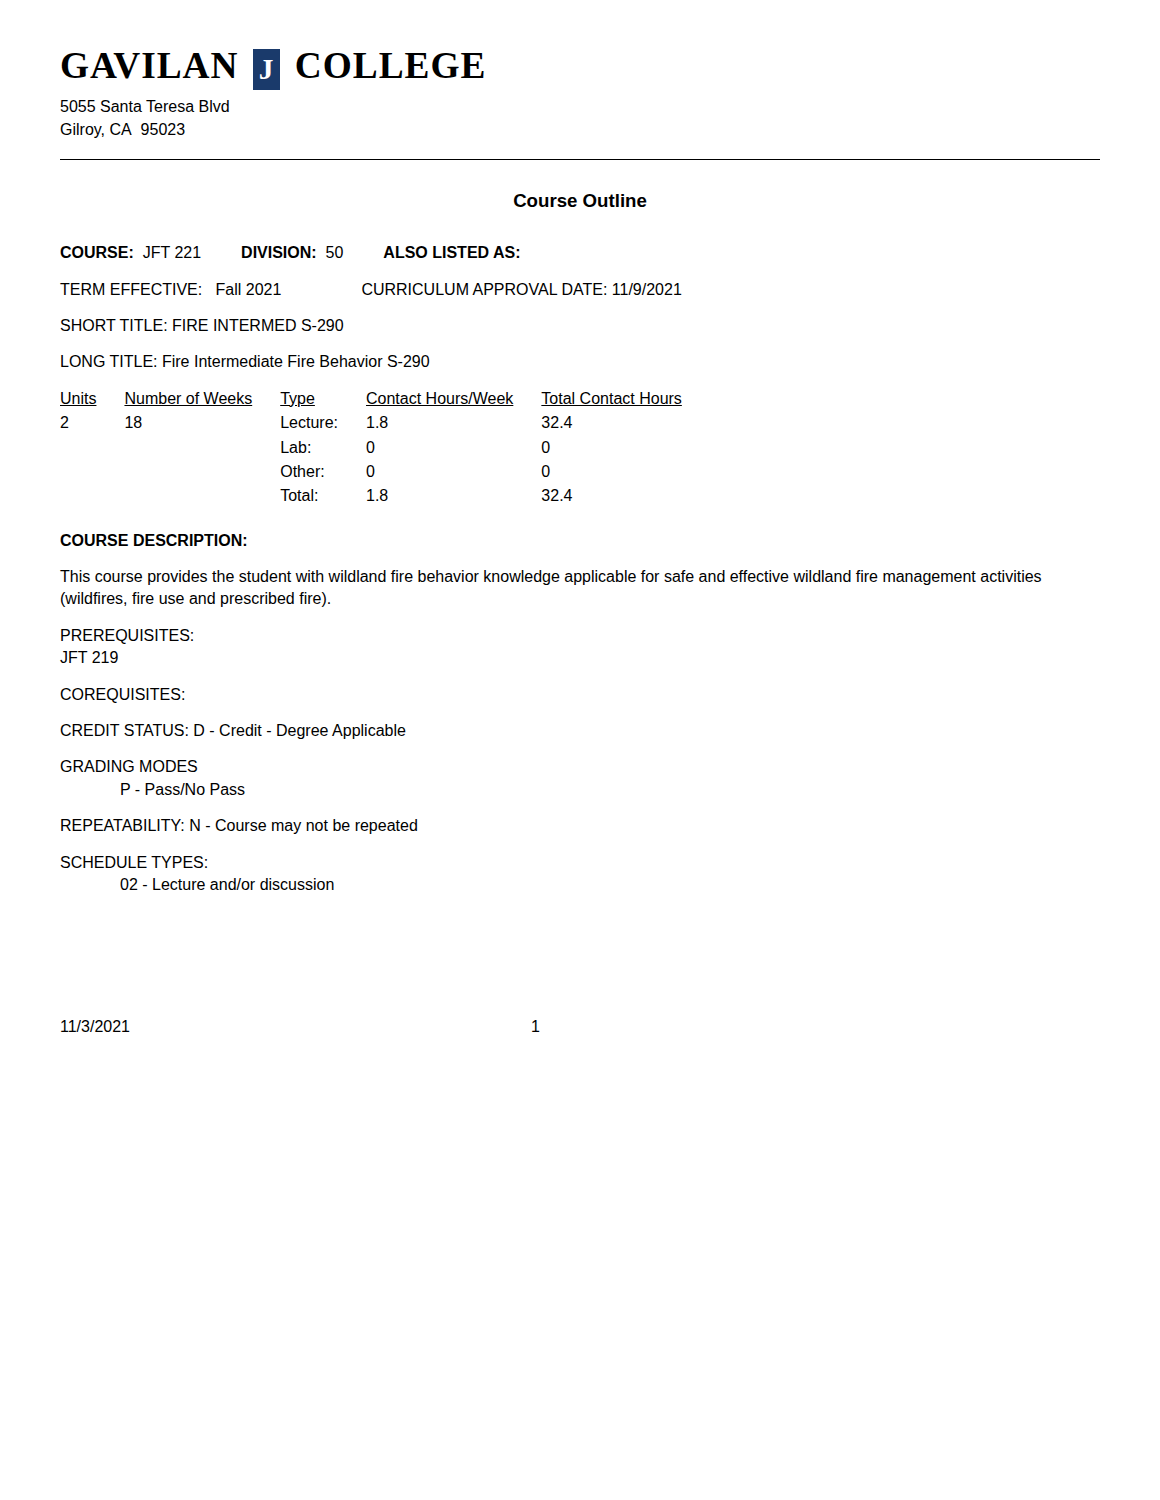GAVILAN J COLLEGE
5055 Santa Teresa Blvd
Gilroy, CA 95023
Course Outline
COURSE: JFT 221 DIVISION: 50 ALSO LISTED AS:
TERM EFFECTIVE: Fall 2021 CURRICULUM APPROVAL DATE: 11/9/2021
SHORT TITLE: FIRE INTERMED S-290
LONG TITLE: Fire Intermediate Fire Behavior S-290
| Units | Number of Weeks | Type | Contact Hours/Week | Total Contact Hours |
| --- | --- | --- | --- | --- |
| 2 | 18 | Lecture: | 1.8 | 32.4 |
| | | Lab: | 0 | 0 |
| | | Other: | 0 | 0 |
| | | Total: | 1.8 | 32.4 |
COURSE DESCRIPTION:
This course provides the student with wildland fire behavior knowledge applicable for safe and effective wildland fire management activities (wildfires, fire use and prescribed fire).
PREREQUISITES:
JFT 219
COREQUISITES:
CREDIT STATUS: D - Credit - Degree Applicable
GRADING MODES
P - Pass/No Pass
REPEATABILITY: N - Course may not be repeated
SCHEDULE TYPES:
02 - Lecture and/or discussion
11/3/2021 1